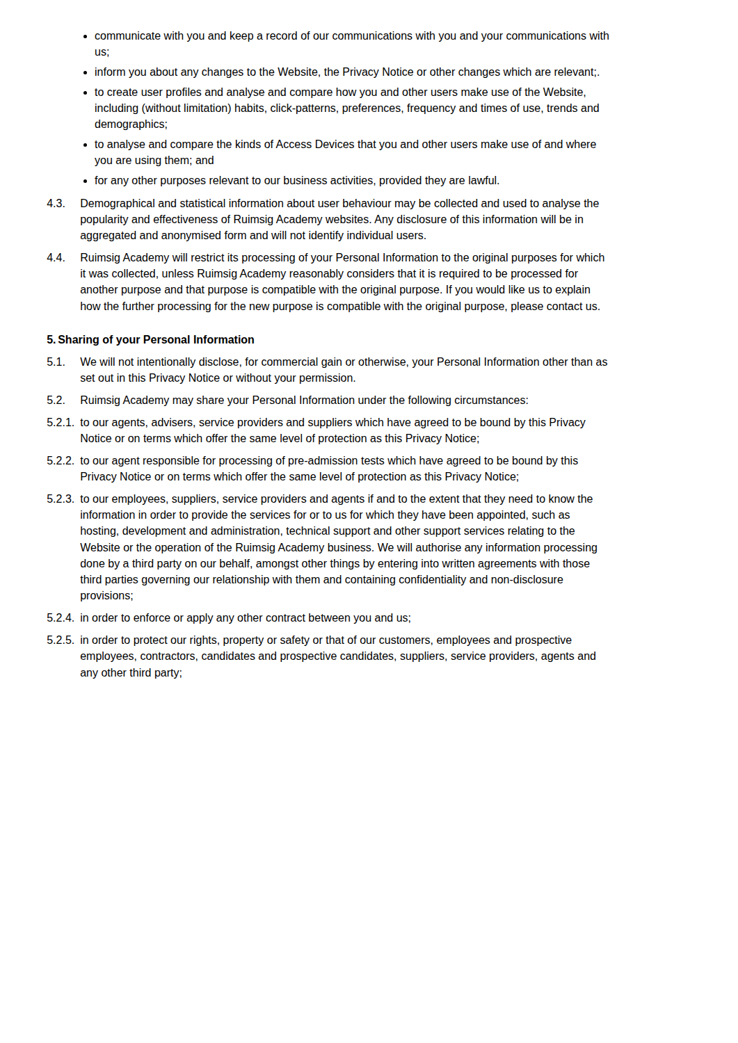communicate with you and keep a record of our communications with you and your communications with us;
inform you about any changes to the Website, the Privacy Notice or other changes which are relevant;.
to create user profiles and analyse and compare how you and other users make use of the Website, including (without limitation) habits, click-patterns, preferences, frequency and times of use, trends and demographics;
to analyse and compare the kinds of Access Devices that you and other users make use of and where you are using them; and
for any other purposes relevant to our business activities, provided they are lawful.
4.3.
Demographical and statistical information about user behaviour may be collected and used to analyse the popularity and effectiveness of Ruimsig Academy websites. Any disclosure of this information will be in aggregated and anonymised form and will not identify individual users.
4.4.
Ruimsig Academy will restrict its processing of your Personal Information to the original purposes for which it was collected, unless Ruimsig Academy reasonably considers that it is required to be processed for another purpose and that purpose is compatible with the original purpose. If you would like us to explain how the further processing for the new purpose is compatible with the original purpose, please contact us.
5. Sharing of your Personal Information
5.1.
We will not intentionally disclose, for commercial gain or otherwise, your Personal Information other than as set out in this Privacy Notice or without your permission.
5.2.
Ruimsig Academy may share your Personal Information under the following circumstances:
5.2.1.
to our agents, advisers, service providers and suppliers which have agreed to be bound by this Privacy Notice or on terms which offer the same level of protection as this Privacy Notice;
5.2.2.
to our agent responsible for processing of pre-admission tests which have agreed to be bound by this Privacy Notice or on terms which offer the same level of protection as this Privacy Notice;
5.2.3.
to our employees, suppliers, service providers and agents if and to the extent that they need to know the information in order to provide the services for or to us for which they have been appointed, such as hosting, development and administration, technical support and other support services relating to the Website or the operation of the Ruimsig Academy business. We will authorise any information processing done by a third party on our behalf, amongst other things by entering into written agreements with those third parties governing our relationship with them and containing confidentiality and non-disclosure provisions;
5.2.4.
in order to enforce or apply any other contract between you and us;
5.2.5.
in order to protect our rights, property or safety or that of our customers, employees and prospective employees, contractors, candidates and prospective candidates, suppliers, service providers, agents and any other third party;